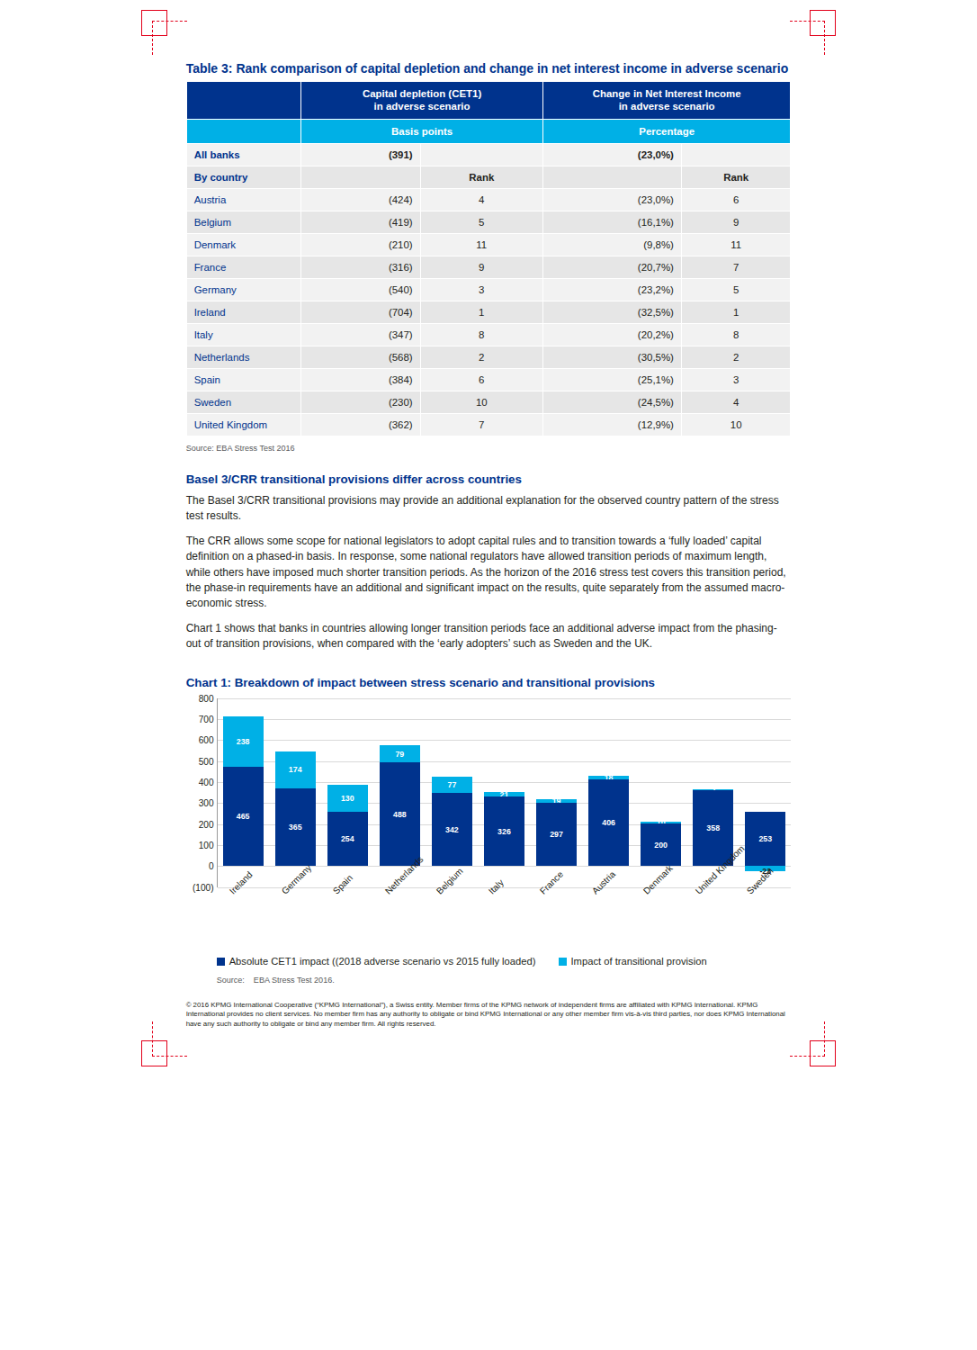Table 3: Rank comparison of capital depletion and change in net interest income in adverse scenario
| | Capital depletion (CET1) in adverse scenario | Change in Net Interest Income in adverse scenario |
| --- | --- | --- |
| | Basis points | Percentage |
| All banks | (391) | | (23,0%) | |
| By country | | Rank | | Rank |
| Austria | (424) | 4 | (23,0%) | 6 |
| Belgium | (419) | 5 | (16,1%) | 9 |
| Denmark | (210) | 11 | (9,8%) | 11 |
| France | (316) | 9 | (20,7%) | 7 |
| Germany | (540) | 3 | (23,2%) | 5 |
| Ireland | (704) | 1 | (32,5%) | 1 |
| Italy | (347) | 8 | (20,2%) | 8 |
| Netherlands | (568) | 2 | (30,5%) | 2 |
| Spain | (384) | 6 | (25,1%) | 3 |
| Sweden | (230) | 10 | (24,5%) | 4 |
| United Kingdom | (362) | 7 | (12,9%) | 10 |
Source: EBA Stress Test 2016
Basel 3/CRR transitional provisions differ across countries
The Basel 3/CRR transitional provisions may provide an additional explanation for the observed country pattern of the stress test results.
The CRR allows some scope for national legislators to adopt capital rules and to transition towards a ‘fully loaded’ capital definition on a phased-in basis. In response, some national regulators have allowed transition periods of maximum length, while others have imposed much shorter transition periods. As the horizon of the 2016 stress test covers this transition period, the phase-in requirements have an additional and significant impact on the results, quite separately from the assumed macro-economic stress.
Chart 1 shows that banks in countries allowing longer transition periods face an additional adverse impact from the phasing-out of transition provisions, when compared with the ‘early adopters’ such as Sweden and the UK.
Chart 1: Breakdown of impact between stress scenario and transitional provisions
800
700
600
500
400
300
200
100
0
(100)
238
465
174
365
130
254
79
488
77
342
21
326
19
297
18
406
10
200
3
358
253
-23
Ireland
Germany
Spain
Netherlands
Belgium
Italy
France
Austria
Denmark
United Kingdom
Sweden
Absolute CET1 impact ((2018 adverse scenario vs 2015 fully loaded) Impact of transitional provision
Source: EBA Stress Test 2016.
© 2016 KPMG International Cooperative (“KPMG International”), a Swiss entity. Member firms of the KPMG network of independent firms are affiliated with KPMG International. KPMG International provides no client services. No member firm has any authority to obligate or bind KPMG International or any other member firm vis-à-vis third parties, nor does KPMG International have any such authority to obligate or bind any member firm. All rights reserved.